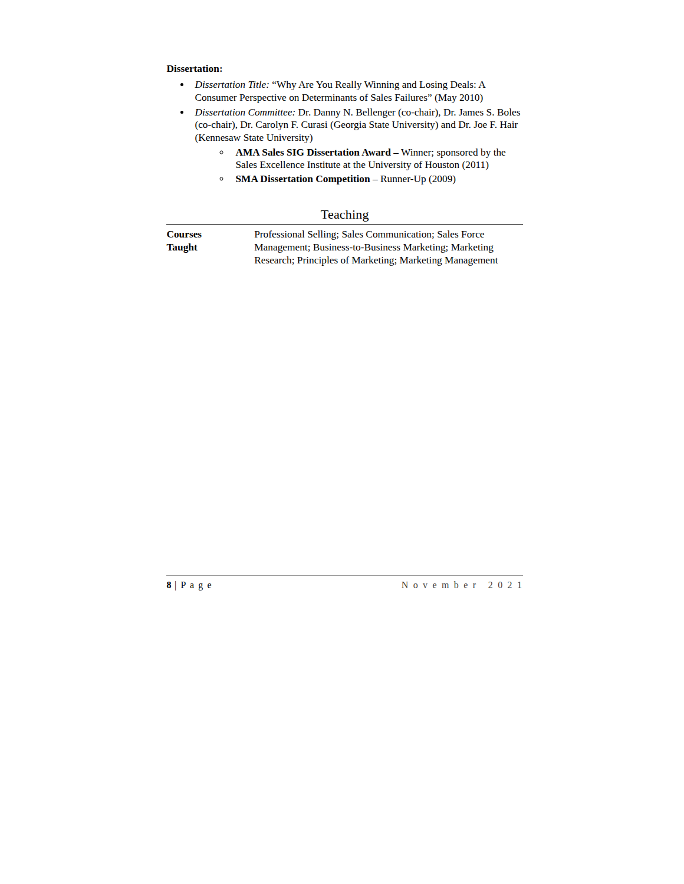Dissertation:
Dissertation Title: “Why Are You Really Winning and Losing Deals: A Consumer Perspective on Determinants of Sales Failures” (May 2010)
Dissertation Committee: Dr. Danny N. Bellenger (co-chair), Dr. James S. Boles (co-chair), Dr. Carolyn F. Curasi (Georgia State University) and Dr. Joe F. Hair (Kennesaw State University)
AMA Sales SIG Dissertation Award – Winner; sponsored by the Sales Excellence Institute at the University of Houston (2011)
SMA Dissertation Competition – Runner-Up (2009)
Teaching
| Courses Taught | Professional Selling; Sales Communication; Sales Force Management; Business-to-Business Marketing; Marketing Research; Principles of Marketing; Marketing Management |
8 | P a g e
N o v e m b e r 2 0 2 1